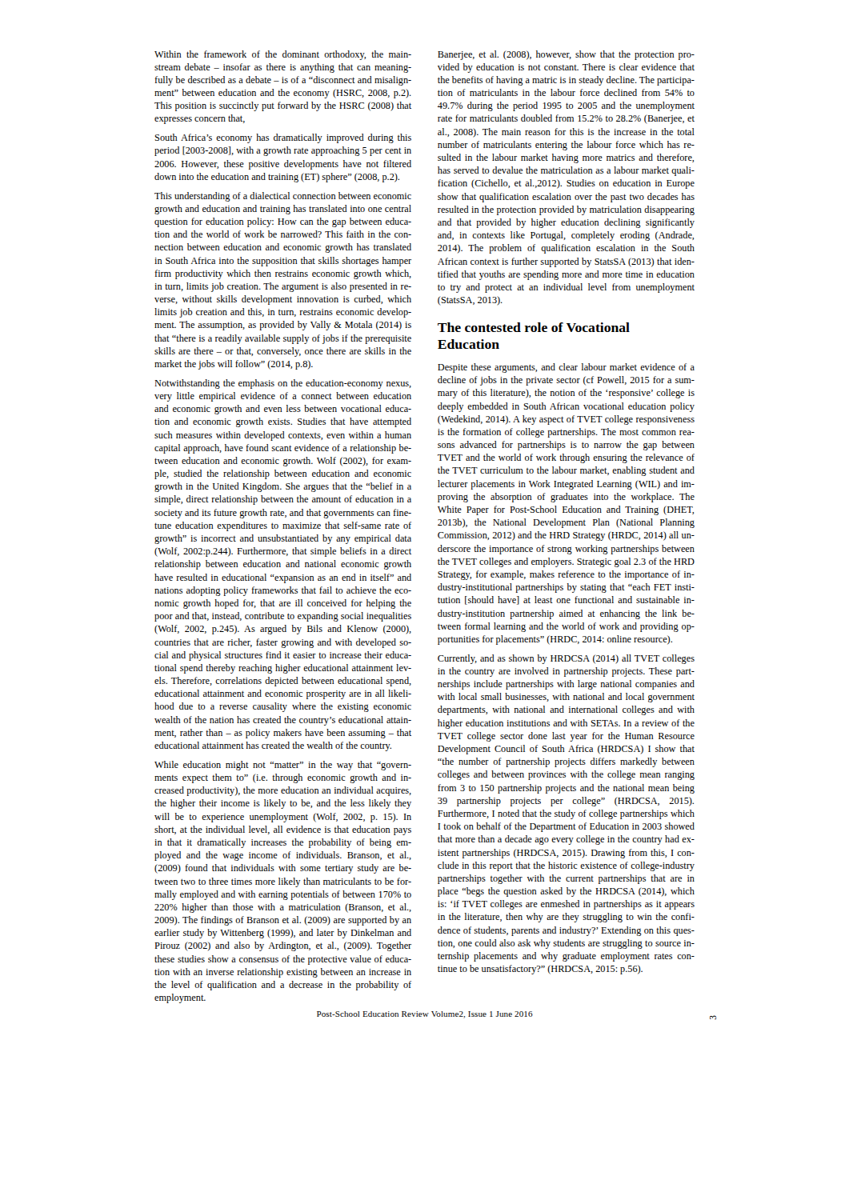Within the framework of the dominant orthodoxy, the mainstream debate – insofar as there is anything that can meaningfully be described as a debate – is of a “disconnect and misalignment” between education and the economy (HSRC, 2008, p.2). This position is succinctly put forward by the HSRC (2008) that expresses concern that,
South Africa’s economy has dramatically improved during this period [2003-2008], with a growth rate approaching 5 per cent in 2006. However, these positive developments have not filtered down into the education and training (ET) sphere” (2008, p.2).
This understanding of a dialectical connection between economic growth and education and training has translated into one central question for education policy: How can the gap between education and the world of work be narrowed? This faith in the connection between education and economic growth has translated in South Africa into the supposition that skills shortages hamper firm productivity which then restrains economic growth which, in turn, limits job creation. The argument is also presented in reverse, without skills development innovation is curbed, which limits job creation and this, in turn, restrains economic development. The assumption, as provided by Vally & Motala (2014) is that “there is a readily available supply of jobs if the prerequisite skills are there – or that, conversely, once there are skills in the market the jobs will follow” (2014, p.8).
Notwithstanding the emphasis on the education-economy nexus, very little empirical evidence of a connect between education and economic growth and even less between vocational education and economic growth exists. Studies that have attempted such measures within developed contexts, even within a human capital approach, have found scant evidence of a relationship between education and economic growth. Wolf (2002), for example, studied the relationship between education and economic growth in the United Kingdom. She argues that the “belief in a simple, direct relationship between the amount of education in a society and its future growth rate, and that governments can fine-tune education expenditures to maximize that self-same rate of growth” is incorrect and unsubstantiated by any empirical data (Wolf, 2002:p.244). Furthermore, that simple beliefs in a direct relationship between education and national economic growth have resulted in educational “expansion as an end in itself” and nations adopting policy frameworks that fail to achieve the economic growth hoped for, that are ill conceived for helping the poor and that, instead, contribute to expanding social inequalities (Wolf, 2002, p.245). As argued by Bils and Klenow (2000), countries that are richer, faster growing and with developed social and physical structures find it easier to increase their educational spend thereby reaching higher educational attainment levels. Therefore, correlations depicted between educational spend, educational attainment and economic prosperity are in all likelihood due to a reverse causality where the existing economic wealth of the nation has created the country’s educational attainment, rather than – as policy makers have been assuming – that educational attainment has created the wealth of the country.
While education might not “matter” in the way that “governments expect them to” (i.e. through economic growth and increased productivity), the more education an individual acquires, the higher their income is likely to be, and the less likely they will be to experience unemployment (Wolf, 2002, p. 15). In short, at the individual level, all evidence is that education pays in that it dramatically increases the probability of being employed and the wage income of individuals. Branson, et al., (2009) found that individuals with some tertiary study are between two to three times more likely than matriculants to be formally employed and with earning potentials of between 170% to 220% higher than those with a matriculation (Branson, et al., 2009). The findings of Branson et al. (2009) are supported by an earlier study by Wittenberg (1999), and later by Dinkelman and Pirouz (2002) and also by Ardington, et al., (2009). Together these studies show a consensus of the protective value of education with an inverse relationship existing between an increase in the level of qualification and a decrease in the probability of employment.
Banerjee, et al. (2008), however, show that the protection provided by education is not constant. There is clear evidence that the benefits of having a matric is in steady decline. The participation of matriculants in the labour force declined from 54% to 49.7% during the period 1995 to 2005 and the unemployment rate for matriculants doubled from 15.2% to 28.2% (Banerjee, et al., 2008). The main reason for this is the increase in the total number of matriculants entering the labour force which has resulted in the labour market having more matrics and therefore, has served to devalue the matriculation as a labour market qualification (Cichello, et al.,2012). Studies on education in Europe show that qualification escalation over the past two decades has resulted in the protection provided by matriculation disappearing and that provided by higher education declining significantly and, in contexts like Portugal, completely eroding (Andrade, 2014). The problem of qualification escalation in the South African context is further supported by StatsSA (2013) that identified that youths are spending more and more time in education to try and protect at an individual level from unemployment (StatsSA, 2013).
The contested role of Vocational Education
Despite these arguments, and clear labour market evidence of a decline of jobs in the private sector (cf Powell, 2015 for a summary of this literature), the notion of the ‘responsive’ college is deeply embedded in South African vocational education policy (Wedekind, 2014). A key aspect of TVET college responsiveness is the formation of college partnerships. The most common reasons advanced for partnerships is to narrow the gap between TVET and the world of work through ensuring the relevance of the TVET curriculum to the labour market, enabling student and lecturer placements in Work Integrated Learning (WIL) and improving the absorption of graduates into the workplace. The White Paper for Post-School Education and Training (DHET, 2013b), the National Development Plan (National Planning Commission, 2012) and the HRD Strategy (HRDC, 2014) all underscore the importance of strong working partnerships between the TVET colleges and employers. Strategic goal 2.3 of the HRD Strategy, for example, makes reference to the importance of industry-institutional partnerships by stating that “each FET institution [should have] at least one functional and sustainable industry-institution partnership aimed at enhancing the link between formal learning and the world of work and providing opportunities for placements” (HRDC, 2014: online resource).
Currently, and as shown by HRDCSA (2014) all TVET colleges in the country are involved in partnership projects. These partnerships include partnerships with large national companies and with local small businesses, with national and local government departments, with national and international colleges and with higher education institutions and with SETAs. In a review of the TVET college sector done last year for the Human Resource Development Council of South Africa (HRDCSA) I show that “the number of partnership projects differs markedly between colleges and between provinces with the college mean ranging from 3 to 150 partnership projects and the national mean being 39 partnership projects per college” (HRDCSA, 2015). Furthermore, I noted that the study of college partnerships which I took on behalf of the Department of Education in 2003 showed that more than a decade ago every college in the country had existent partnerships (HRDCSA, 2015). Drawing from this, I conclude in this report that the historic existence of college-industry partnerships together with the current partnerships that are in place “begs the question asked by the HRDCSA (2014), which is: ‘if TVET colleges are enmeshed in partnerships as it appears in the literature, then why are they struggling to win the confidence of students, parents and industry?’ Extending on this question, one could also ask why students are struggling to source internship placements and why graduate employment rates continue to be unsatisfactory?” (HRDCSA, 2015: p.56).
Post-School Education Review Volume2, Issue 1 June 2016
3